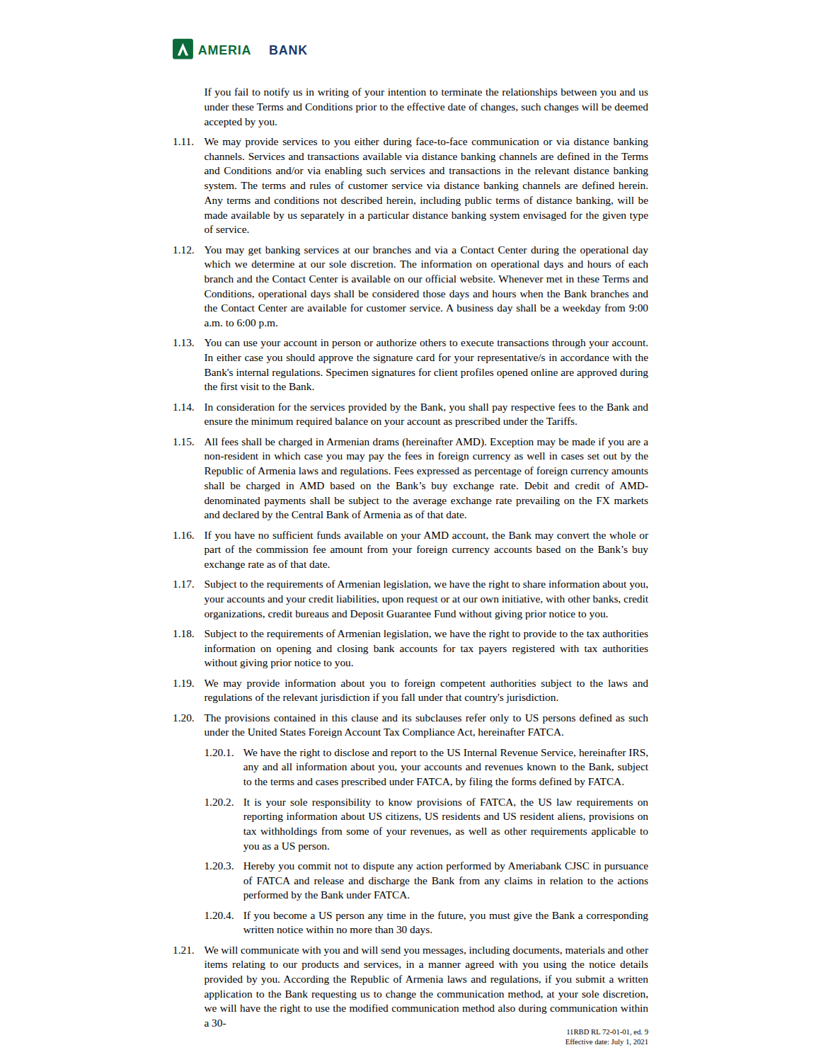AMERIA BANK
If you fail to notify us in writing of your intention to terminate the relationships between you and us under these Terms and Conditions prior to the effective date of changes, such changes will be deemed accepted by you.
1.11.
We may provide services to you either during face-to-face communication or via distance banking channels. Services and transactions available via distance banking channels are defined in the Terms and Conditions and/or via enabling such services and transactions in the relevant distance banking system. The terms and rules of customer service via distance banking channels are defined herein. Any terms and conditions not described herein, including public terms of distance banking, will be made available by us separately in a particular distance banking system envisaged for the given type of service.
1.12.
You may get banking services at our branches and via a Contact Center during the operational day which we determine at our sole discretion. The information on operational days and hours of each branch and the Contact Center is available on our official website. Whenever met in these Terms and Conditions, operational days shall be considered those days and hours when the Bank branches and the Contact Center are available for customer service. A business day shall be a weekday from 9:00 a.m. to 6:00 p.m.
1.13.
You can use your account in person or authorize others to execute transactions through your account. In either case you should approve the signature card for your representative/s in accordance with the Bank's internal regulations. Specimen signatures for client profiles opened online are approved during the first visit to the Bank.
1.14.
In consideration for the services provided by the Bank, you shall pay respective fees to the Bank and ensure the minimum required balance on your account as prescribed under the Tariffs.
1.15.
All fees shall be charged in Armenian drams (hereinafter AMD). Exception may be made if you are a non-resident in which case you may pay the fees in foreign currency as well in cases set out by the Republic of Armenia laws and regulations. Fees expressed as percentage of foreign currency amounts shall be charged in AMD based on the Bank’s buy exchange rate. Debit and credit of AMD-denominated payments shall be subject to the average exchange rate prevailing on the FX markets and declared by the Central Bank of Armenia as of that date.
1.16.
If you have no sufficient funds available on your AMD account, the Bank may convert the whole or part of the commission fee amount from your foreign currency accounts based on the Bank’s buy exchange rate as of that date.
1.17.
Subject to the requirements of Armenian legislation, we have the right to share information about you, your accounts and your credit liabilities, upon request or at our own initiative, with other banks, credit organizations, credit bureaus and Deposit Guarantee Fund without giving prior notice to you.
1.18.
Subject to the requirements of Armenian legislation, we have the right to provide to the tax authorities information on opening and closing bank accounts for tax payers registered with tax authorities without giving prior notice to you.
1.19.
We may provide information about you to foreign competent authorities subject to the laws and regulations of the relevant jurisdiction if you fall under that country's jurisdiction.
1.20.
The provisions contained in this clause and its subclauses refer only to US persons defined as such under the United States Foreign Account Tax Compliance Act, hereinafter FATCA.
1.20.1.
We have the right to disclose and report to the US Internal Revenue Service, hereinafter IRS, any and all information about you, your accounts and revenues known to the Bank, subject to the terms and cases prescribed under FATCA, by filing the forms defined by FATCA.
1.20.2.
It is your sole responsibility to know provisions of FATCA, the US law requirements on reporting information about US citizens, US residents and US resident aliens, provisions on tax withholdings from some of your revenues, as well as other requirements applicable to you as a US person.
1.20.3.
Hereby you commit not to dispute any action performed by Ameriabank CJSC in pursuance of FATCA and release and discharge the Bank from any claims in relation to the actions performed by the Bank under FATCA.
1.20.4.
If you become a US person any time in the future, you must give the Bank a corresponding written notice within no more than 30 days.
1.21.
We will communicate with you and will send you messages, including documents, materials and other items relating to our products and services, in a manner agreed with you using the notice details provided by you. According the Republic of Armenia laws and regulations, if you submit a written application to the Bank requesting us to change the communication method, at your sole discretion, we will have the right to use the modified communication method also during communication within a 30-
11RBD RL 72-01-01, ed. 9
Effective date: July 1, 2021